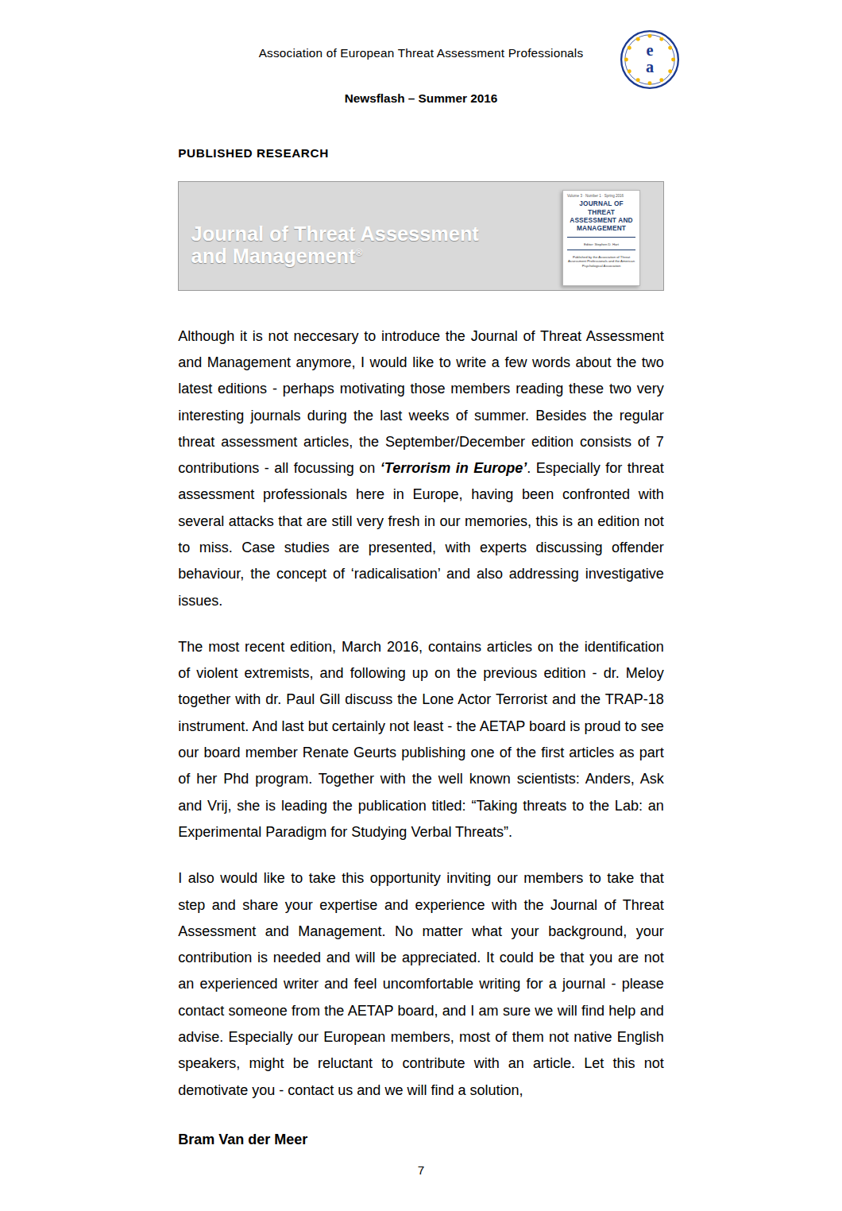e a
Association of European Threat Assessment Professionals
Newsflash – Summer 2016
PUBLISHED RESEARCH
Journal of Threat Assessment
and Management®
Volume 3 · Number 1 · Spring 2016
JOURNAL OF
THREAT
ASSESSMENT AND
MANAGEMENT
Editor: Stephen D. Hart
Published by the Association of Threat Assessment Professionals and the American Psychological Association
Although it is not neccesary to introduce the Journal of Threat Assessment and Management anymore, I would like to write a few words about the two latest editions - perhaps motivating those members reading these two very interesting journals during the last weeks of summer. Besides the regular threat assessment articles, the September/December edition consists of 7 contributions - all focussing on ‘Terrorism in Europe’. Especially for threat assessment professionals here in Europe, having been confronted with several attacks that are still very fresh in our memories, this is an edition not to miss. Case studies are presented, with experts discussing offender behaviour, the concept of ‘radicalisation’ and also addressing investigative issues.
The most recent edition, March 2016, contains articles on the identification of violent extremists, and following up on the previous edition - dr. Meloy together with dr. Paul Gill discuss the Lone Actor Terrorist and the TRAP-18 instrument. And last but certainly not least - the AETAP board is proud to see our board member Renate Geurts publishing one of the first articles as part of her Phd program. Together with the well known scientists: Anders, Ask and Vrij, she is leading the publication titled: “Taking threats to the Lab: an Experimental Paradigm for Studying Verbal Threats”.
I also would like to take this opportunity inviting our members to take that step and share your expertise and experience with the Journal of Threat Assessment and Management. No matter what your background, your contribution is needed and will be appreciated. It could be that you are not an experienced writer and feel uncomfortable writing for a journal - please contact someone from the AETAP board, and I am sure we will find help and advise. Especially our European members, most of them not native English speakers, might be reluctant to contribute with an article. Let this not demotivate you - contact us and we will find a solution,
Bram Van der Meer
7